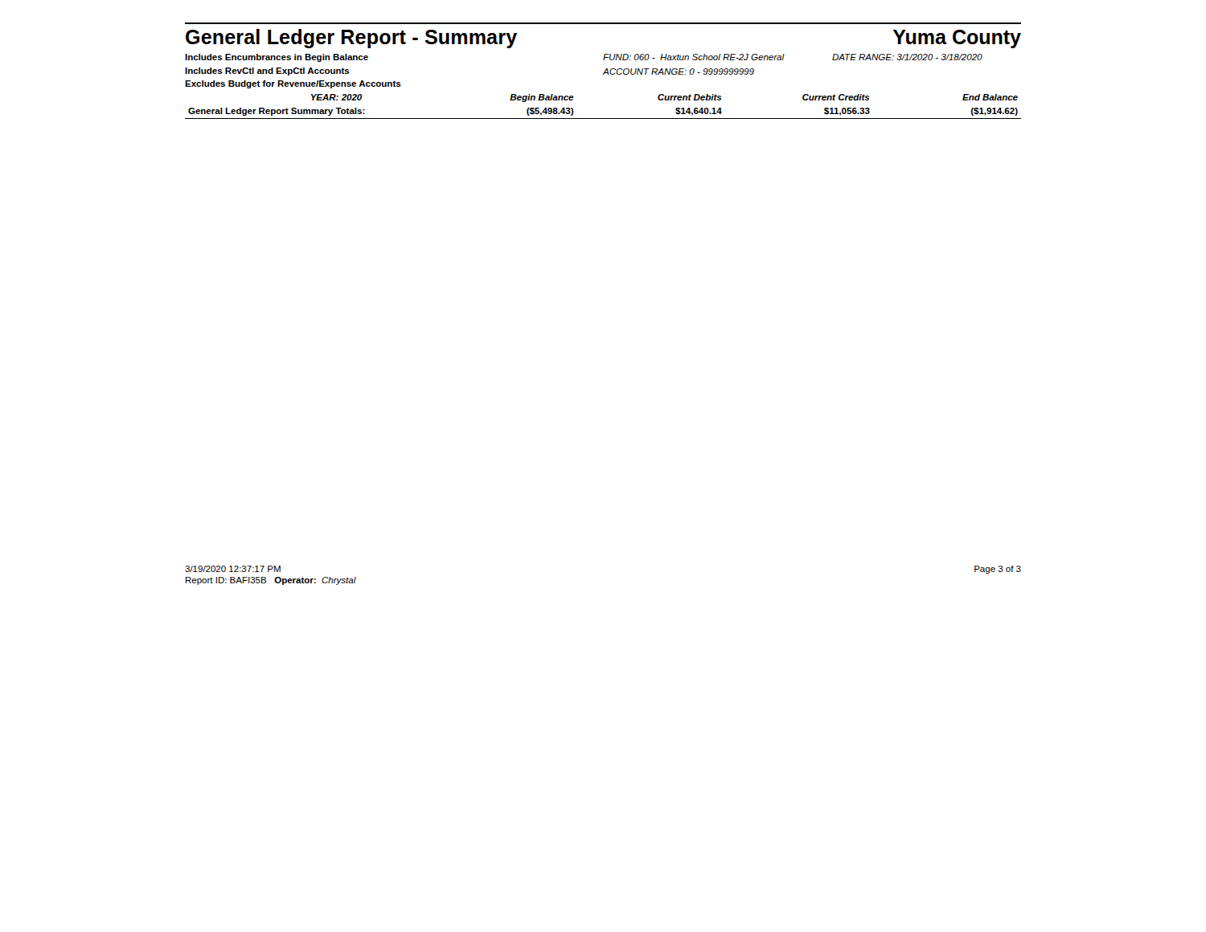General Ledger Report - Summary
Yuma County
Includes Encumbrances in Begin Balance
Includes RevCtl and ExpCtl Accounts
Excludes Budget for Revenue/Expense Accounts
FUND: 060 - Haxtun School RE-2J General DATE RANGE: 3/1/2020 - 3/18/2020
ACCOUNT RANGE: 0 - 9999999999
| | YEAR: 2020 | Begin Balance | Current Debits | Current Credits | End Balance |
| --- | --- | --- | --- | --- | --- |
| General Ledger Report Summary Totals: | ($5,498.43) | $14,640.14 | $11,056.33 | ($1,914.62) |
3/19/2020 12:37:17 PM Page 3 of 3
Report ID: BAFI35B Operator: Chrystal